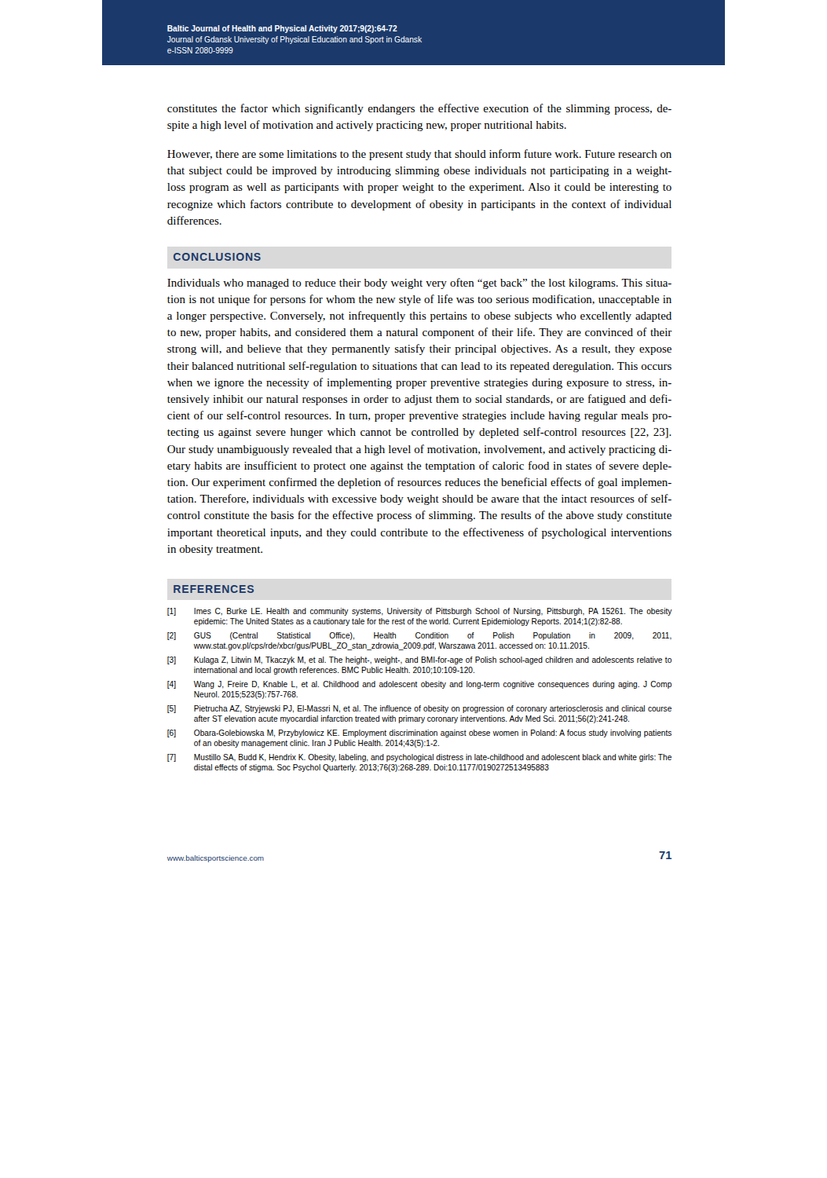Baltic Journal of Health and Physical Activity 2017;9(2):64-72
Journal of Gdansk University of Physical Education and Sport in Gdansk
e-ISSN 2080-9999
constitutes the factor which significantly endangers the effective execution of the slimming process, despite a high level of motivation and actively practicing new, proper nutritional habits.
However, there are some limitations to the present study that should inform future work. Future research on that subject could be improved by introducing slimming obese individuals not participating in a weight-loss program as well as participants with proper weight to the experiment. Also it could be interesting to recognize which factors contribute to development of obesity in participants in the context of individual differences.
Conclusions
Individuals who managed to reduce their body weight very often “get back” the lost kilograms. This situation is not unique for persons for whom the new style of life was too serious modification, unacceptable in a longer perspective. Conversely, not infrequently this pertains to obese subjects who excellently adapted to new, proper habits, and considered them a natural component of their life. They are convinced of their strong will, and believe that they permanently satisfy their principal objectives. As a result, they expose their balanced nutritional self-regulation to situations that can lead to its repeated deregulation. This occurs when we ignore the necessity of implementing proper preventive strategies during exposure to stress, intensively inhibit our natural responses in order to adjust them to social standards, or are fatigued and deficient of our self-control resources. In turn, proper preventive strategies include having regular meals protecting us against severe hunger which cannot be controlled by depleted self-control resources [22, 23]. Our study unambiguously revealed that a high level of motivation, involvement, and actively practicing dietary habits are insufficient to protect one against the temptation of caloric food in states of severe depletion. Our experiment confirmed the depletion of resources reduces the beneficial effects of goal implementation. Therefore, individuals with excessive body weight should be aware that the intact resources of self-control constitute the basis for the effective process of slimming. The results of the above study constitute important theoretical inputs, and they could contribute to the effectiveness of psychological interventions in obesity treatment.
References
[1] Imes C, Burke LE. Health and community systems, University of Pittsburgh School of Nursing, Pittsburgh, PA 15261. The obesity epidemic: The United States as a cautionary tale for the rest of the world. Current Epidemiology Reports. 2014;1(2):82-88.
[2] GUS (Central Statistical Office), Health Condition of Polish Population in 2009, 2011, www.stat.gov.pl/cps/rde/xbcr/gus/PUBL_ZO_stan_zdrowia_2009.pdf, Warszawa 2011. accessed on: 10.11.2015.
[3] Kulaga Z, Litwin M, Tkaczyk M, et al. The height-, weight-, and BMI-for-age of Polish school-aged children and adolescents relative to international and local growth references. BMC Public Health. 2010;10:109-120.
[4] Wang J, Freire D, Knable L, et al. Childhood and adolescent obesity and long-term cognitive consequences during aging. J Comp Neurol. 2015;523(5):757-768.
[5] Pietrucha AZ, Stryjewski PJ, El-Massri N, et al. The influence of obesity on progression of coronary arteriosclerosis and clinical course after ST elevation acute myocardial infarction treated with primary coronary interventions. Adv Med Sci. 2011;56(2):241-248.
[6] Obara-Golebiowska M, Przybylowicz KE. Employment discrimination against obese women in Poland: A focus study involving patients of an obesity management clinic. Iran J Public Health. 2014;43(5):1-2.
[7] Mustillo SA, Budd K, Hendrix K. Obesity, labeling, and psychological distress in late-childhood and adolescent black and white girls: The distal effects of stigma. Soc Psychol Quarterly. 2013;76(3):268-289. Doi:10.1177/0190272513495883
www.balticsportscience.com
71